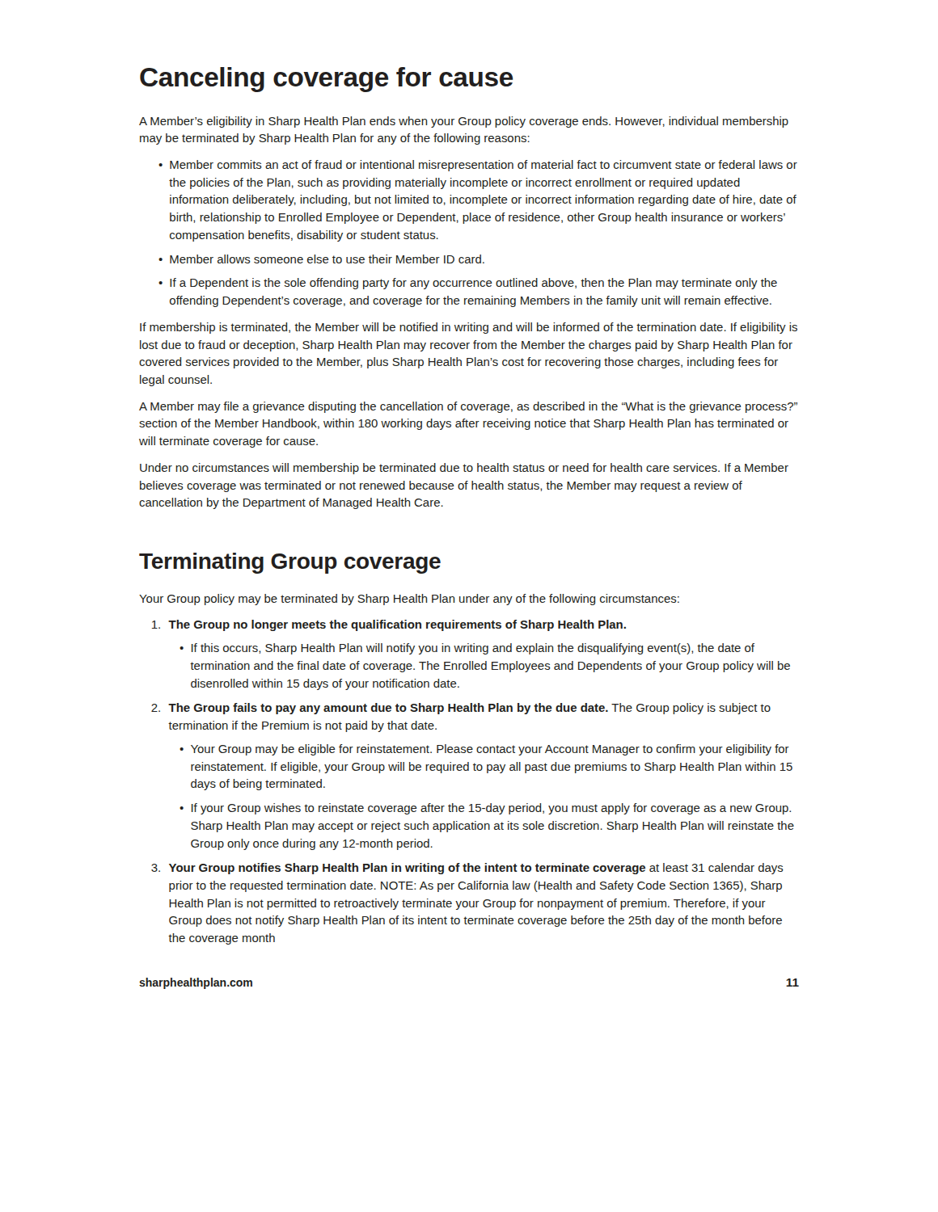Canceling coverage for cause
A Member’s eligibility in Sharp Health Plan ends when your Group policy coverage ends. However, individual membership may be terminated by Sharp Health Plan for any of the following reasons:
Member commits an act of fraud or intentional misrepresentation of material fact to circumvent state or federal laws or the policies of the Plan, such as providing materially incomplete or incorrect enrollment or required updated information deliberately, including, but not limited to, incomplete or incorrect information regarding date of hire, date of birth, relationship to Enrolled Employee or Dependent, place of residence, other Group health insurance or workers’ compensation benefits, disability or student status.
Member allows someone else to use their Member ID card.
If a Dependent is the sole offending party for any occurrence outlined above, then the Plan may terminate only the offending Dependent’s coverage, and coverage for the remaining Members in the family unit will remain effective.
If membership is terminated, the Member will be notified in writing and will be informed of the termination date. If eligibility is lost due to fraud or deception, Sharp Health Plan may recover from the Member the charges paid by Sharp Health Plan for covered services provided to the Member, plus Sharp Health Plan’s cost for recovering those charges, including fees for legal counsel.
A Member may file a grievance disputing the cancellation of coverage, as described in the “What is the grievance process?” section of the Member Handbook, within 180 working days after receiving notice that Sharp Health Plan has terminated or will terminate coverage for cause.
Under no circumstances will membership be terminated due to health status or need for health care services. If a Member believes coverage was terminated or not renewed because of health status, the Member may request a review of cancellation by the Department of Managed Health Care.
Terminating Group coverage
Your Group policy may be terminated by Sharp Health Plan under any of the following circumstances:
The Group no longer meets the qualification requirements of Sharp Health Plan.
If this occurs, Sharp Health Plan will notify you in writing and explain the disqualifying event(s), the date of termination and the final date of coverage. The Enrolled Employees and Dependents of your Group policy will be disenrolled within 15 days of your notification date.
The Group fails to pay any amount due to Sharp Health Plan by the due date. The Group policy is subject to termination if the Premium is not paid by that date.
Your Group may be eligible for reinstatement. Please contact your Account Manager to confirm your eligibility for reinstatement. If eligible, your Group will be required to pay all past due premiums to Sharp Health Plan within 15 days of being terminated.
If your Group wishes to reinstate coverage after the 15-day period, you must apply for coverage as a new Group. Sharp Health Plan may accept or reject such application at its sole discretion. Sharp Health Plan will reinstate the Group only once during any 12-month period.
Your Group notifies Sharp Health Plan in writing of the intent to terminate coverage at least 31 calendar days prior to the requested termination date. NOTE: As per California law (Health and Safety Code Section 1365), Sharp Health Plan is not permitted to retroactively terminate your Group for nonpayment of premium. Therefore, if your Group does not notify Sharp Health Plan of its intent to terminate coverage before the 25th day of the month before the coverage month
sharphealthplan.com 11